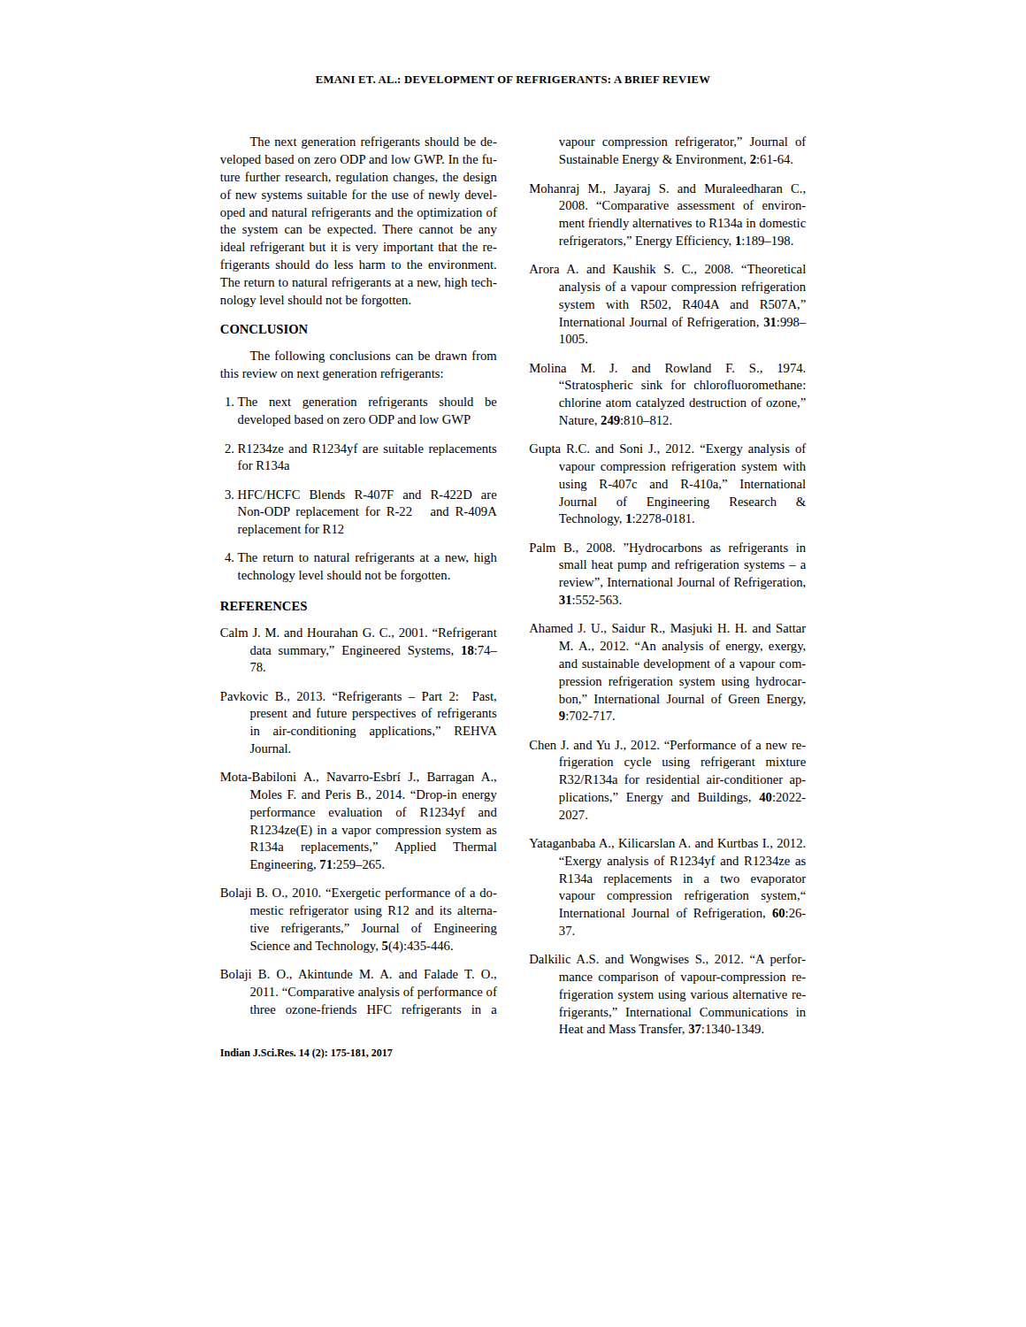EMANI ET. AL.: DEVELOPMENT OF REFRIGERANTS: A BRIEF REVIEW
The next generation refrigerants should be developed based on zero ODP and low GWP. In the future further research, regulation changes, the design of new systems suitable for the use of newly developed and natural refrigerants and the optimization of the system can be expected. There cannot be any ideal refrigerant but it is very important that the refrigerants should do less harm to the environment. The return to natural refrigerants at a new, high technology level should not be forgotten.
CONCLUSION
The following conclusions can be drawn from this review on next generation refrigerants:
The next generation refrigerants should be developed based on zero ODP and low GWP
R1234ze and R1234yf are suitable replacements for R134a
HFC/HCFC Blends R-407F and R-422D are Non-ODP replacement for R-22 and R-409A replacement for R12
The return to natural refrigerants at a new, high technology level should not be forgotten.
REFERENCES
Calm J. M. and Hourahan G. C., 2001. “Refrigerant data summary,” Engineered Systems, 18:74–78.
Pavkovic B., 2013. “Refrigerants – Part 2: Past, present and future perspectives of refrigerants in air-conditioning applications,” REHVA Journal.
Mota-Babiloni A., Navarro-Esbrí J., Barragan A., Moles F. and Peris B., 2014. “Drop-in energy performance evaluation of R1234yf and R1234ze(E) in a vapor compression system as R134a replacements,” Applied Thermal Engineering, 71:259–265.
Bolaji B. O., 2010. “Exergetic performance of a domestic refrigerator using R12 and its alternative refrigerants,” Journal of Engineering Science and Technology, 5(4):435-446.
Bolaji B. O., Akintunde M. A. and Falade T. O., 2011. “Comparative analysis of performance of three ozone-friends HFC refrigerants in a vapour compression refrigerator,” Journal of Sustainable Energy & Environment, 2:61-64.
Mohanraj M., Jayaraj S. and Muraleedharan C., 2008. “Comparative assessment of environment friendly alternatives to R134a in domestic refrigerators,” Energy Efficiency, 1:189–198.
Arora A. and Kaushik S. C., 2008. “Theoretical analysis of a vapour compression refrigeration system with R502, R404A and R507A,” International Journal of Refrigeration, 31:998–1005.
Molina M. J. and Rowland F. S., 1974. “Stratospheric sink for chlorofluoromethane: chlorine atom catalyzed destruction of ozone,” Nature, 249:810–812.
Gupta R.C. and Soni J., 2012. “Exergy analysis of vapour compression refrigeration system with using R-407c and R-410a,” International Journal of Engineering Research & Technology, 1:2278-0181.
Palm B., 2008. ”Hydrocarbons as refrigerants in small heat pump and refrigeration systems – a review”, International Journal of Refrigeration, 31:552-563.
Ahamed J. U., Saidur R., Masjuki H. H. and Sattar M. A., 2012. “An analysis of energy, exergy, and sustainable development of a vapour compression refrigeration system using hydrocarbon,” International Journal of Green Energy, 9:702-717.
Chen J. and Yu J., 2012. “Performance of a new refrigeration cycle using refrigerant mixture R32/R134a for residential air-conditioner applications,” Energy and Buildings, 40:2022-2027.
Yataganbaba A., Kilicarslan A. and Kurtbas I., 2012. “Exergy analysis of R1234yf and R1234ze as R134a replacements in a two evaporator vapour compression refrigeration system,“ International Journal of Refrigeration, 60:26-37.
Dalkilic A.S. and Wongwises S., 2012. “A performance comparison of vapour-compression refrigeration system using various alternative refrigerants,” International Communications in Heat and Mass Transfer, 37:1340-1349.
Indian J.Sci.Res. 14 (2): 175-181, 2017